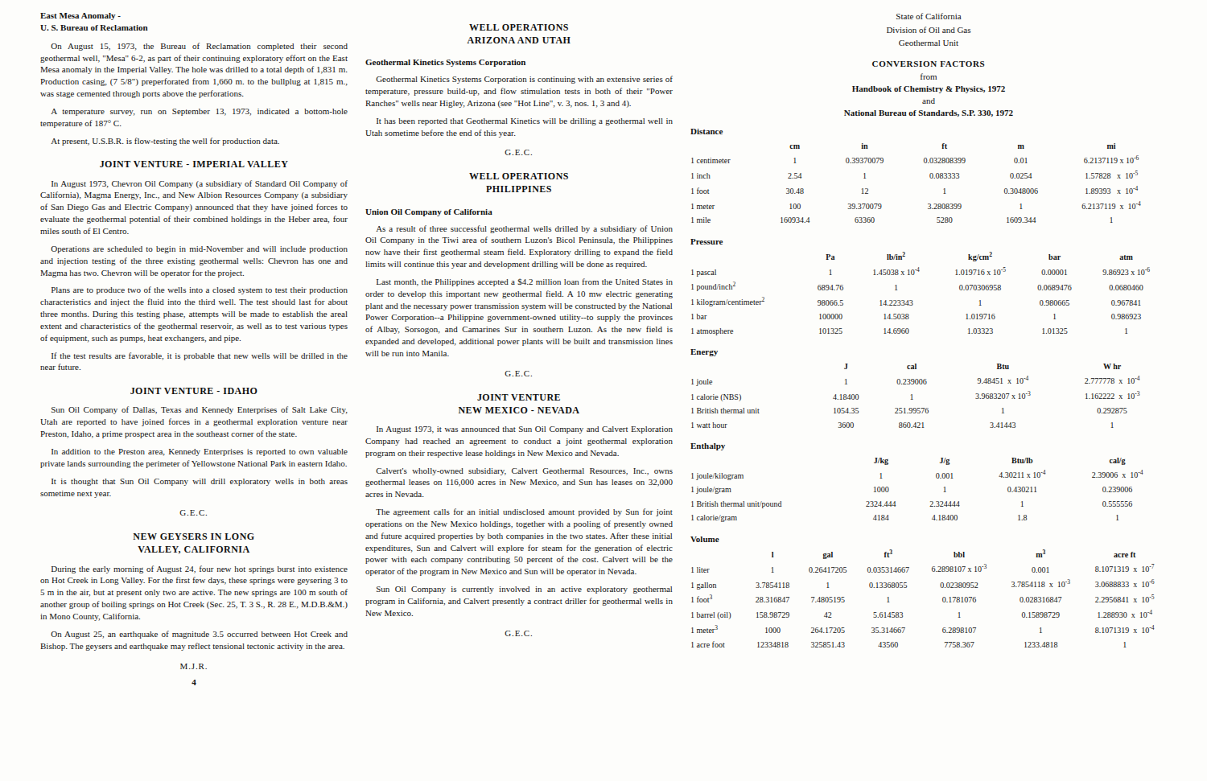East Mesa Anomaly - U. S. Bureau of Reclamation
On August 15, 1973, the Bureau of Reclamation completed their second geothermal well, "Mesa" 6-2, as part of their continuing exploratory effort on the East Mesa anomaly in the Imperial Valley. The hole was drilled to a total depth of 1,831 m. Production casing, (7 5/8") preperforated from 1,660 m. to the bullplug at 1,815 m., was stage cemented through ports above the perforations.
A temperature survey, run on September 13, 1973, indicated a bottom-hole temperature of 187° C.
At present, U.S.B.R. is flow-testing the well for production data.
JOINT VENTURE - IMPERIAL VALLEY
In August 1973, Chevron Oil Company (a subsidiary of Standard Oil Company of California), Magma Energy, Inc., and New Albion Resources Company (a subsidiary of San Diego Gas and Electric Company) announced that they have joined forces to evaluate the geothermal potential of their combined holdings in the Heber area, four miles south of El Centro.
Operations are scheduled to begin in mid-November and will include production and injection testing of the three existing geothermal wells: Chevron has one and Magma has two. Chevron will be operator for the project.
Plans are to produce two of the wells into a closed system to test their production characteristics and inject the fluid into the third well. The test should last for about three months. During this testing phase, attempts will be made to establish the areal extent and characteristics of the geothermal reservoir, as well as to test various types of equipment, such as pumps, heat exchangers, and pipe.
If the test results are favorable, it is probable that new wells will be drilled in the near future.
JOINT VENTURE - IDAHO
Sun Oil Company of Dallas, Texas and Kennedy Enterprises of Salt Lake City, Utah are reported to have joined forces in a geothermal exploration venture near Preston, Idaho, a prime prospect area in the southeast corner of the state.
In addition to the Preston area, Kennedy Enterprises is reported to own valuable private lands surrounding the perimeter of Yellowstone National Park in eastern Idaho.
It is thought that Sun Oil Company will drill exploratory wells in both areas sometime next year.
G.E.C.
NEW GEYSERS IN LONG
VALLEY, CALIFORNIA
During the early morning of August 24, four new hot springs burst into existence on Hot Creek in Long Valley. For the first few days, these springs were geysering 3 to 5 m in the air, but at present only two are active. The new springs are 100 m south of another group of boiling springs on Hot Creek (Sec. 25, T. 3 S., R. 28 E., M.D.B.&M.) in Mono County, California.
On August 25, an earthquake of magnitude 3.5 occurred between Hot Creek and Bishop. The geysers and earthquake may reflect tensional tectonic activity in the area.
M.J.R.
4
WELL OPERATIONS
ARIZONA AND UTAH
Geothermal Kinetics Systems Corporation
Geothermal Kinetics Systems Corporation is continuing with an extensive series of temperature, pressure build-up, and flow stimulation tests in both of their "Power Ranches" wells near Higley, Arizona (see "Hot Line", v. 3, nos. 1, 3 and 4).
It has been reported that Geothermal Kinetics will be drilling a geothermal well in Utah sometime before the end of this year.
G.E.C.
WELL OPERATIONS
PHILIPPINES
Union Oil Company of California
As a result of three successful geothermal wells drilled by a subsidiary of Union Oil Company in the Tiwi area of southern Luzon's Bicol Peninsula, the Philippines now have their first geothermal steam field. Exploratory drilling to expand the field limits will continue this year and development drilling will be done as required.
Last month, the Philippines accepted a $4.2 million loan from the United States in order to develop this important new geothermal field. A 10 mw electric generating plant and the necessary power transmission system will be constructed by the National Power Corporation--a Philippine government-owned utility--to supply the provinces of Albay, Sorsogon, and Camarines Sur in southern Luzon. As the new field is expanded and developed, additional power plants will be built and transmission lines will be run into Manila.
G.E.C.
JOINT VENTURE
NEW MEXICO - NEVADA
In August 1973, it was announced that Sun Oil Company and Calvert Exploration Company had reached an agreement to conduct a joint geothermal exploration program on their respective lease holdings in New Mexico and Nevada.
Calvert's wholly-owned subsidiary, Calvert Geothermal Resources, Inc., owns geothermal leases on 116,000 acres in New Mexico, and Sun has leases on 32,000 acres in Nevada.
The agreement calls for an initial undisclosed amount provided by Sun for joint operations on the New Mexico holdings, together with a pooling of presently owned and future acquired properties by both companies in the two states. After these initial expenditures, Sun and Calvert will explore for steam for the generation of electric power with each company contributing 50 percent of the cost. Calvert will be the operator of the program in New Mexico and Sun will be operator in Nevada.
Sun Oil Company is currently involved in an active exploratory geothermal program in California, and Calvert presently a contract driller for geothermal wells in New Mexico.
G.E.C.
State of California
Division of Oil and Gas
Geothermal Unit
CONVERSION FACTORS
from
Handbook of Chemistry & Physics, 1972
and
National Bureau of Standards, S.P. 330, 1972
Distance
| | cm | in | ft | m | mi |
| --- | --- | --- | --- | --- | --- |
| 1 centimeter | 1 | 0.39370079 | 0.032808399 | 0.01 | 6.2137119 x 10 -6 |
| 1 inch | 2.54 | 1 | 0.083333 | 0.0254 | 1.57828 x 10 -5 |
| 1 foot | 30.48 | 12 | 1 | 0.3048006 | 1.89393 x 10 -4 |
| 1 meter | 100 | 39.370079 | 3.2808399 | 1 | 6.2137119 x 10 -4 |
| 1 mile | 160934.4 | 63360 | 5280 | 1609.344 | 1 |
Pressure
| | Pa | lb/in 2 | kg/cm 2 | bar | atm |
| --- | --- | --- | --- | --- | --- |
| 1 pascal | 1 | 1.45038 x 10 -4 | 1.019716 x 10 -5 | 0.00001 | 9.86923 x 10 -6 |
| 1 pound/inch 2 | 6894.76 | 1 | 0.070306958 | 0.0689476 | 0.0680460 |
| 1 kilogram/centimeter 2 | 98066.5 | 14.223343 | 1 | 0.980665 | 0.967841 |
| 1 bar | 100000 | 14.5038 | 1.019716 | 1 | 0.986923 |
| 1 atmosphere | 101325 | 14.6960 | 1.03323 | 1.01325 | 1 |
Energy
| | J | cal | Btu | W hr |
| --- | --- | --- | --- | --- |
| 1 joule | 1 | 0.239006 | 9.48451 x 10 -4 | 2.777778 x 10 -4 |
| 1 calorie (NBS) | 4.18400 | 1 | 3.9683207 x 10 -3 | 1.162222 x 10 -3 |
| 1 British thermal unit | 1054.35 | 251.99576 | 1 | 0.292875 |
| 1 watt hour | 3600 | 860.421 | 3.41443 | 1 |
Enthalpy
| | J/kg | J/g | Btu/lb | cal/g |
| --- | --- | --- | --- | --- |
| 1 joule/kilogram | 1 | 0.001 | 4.30211 x 10 -4 | 2.39006 x 10 -4 |
| 1 joule/gram | 1000 | 1 | 0.430211 | 0.239006 |
| 1 British thermal unit/pound | 2324.444 | 2.324444 | 1 | 0.555556 |
| 1 calorie/gram | 4184 | 4.18400 | 1.8 | 1 |
Volume
| | l | gal | ft 3 | bbl | m 3 | acre ft |
| --- | --- | --- | --- | --- | --- | --- |
| 1 liter | 1 | 0.26417205 | 0.035314667 | 6.2898107 x 10 -3 | 0.001 | 8.1071319 x 10 -7 |
| 1 gallon | 3.7854118 | 1 | 0.13368055 | 0.02380952 | 3.7854118 x 10 -3 | 3.0688833 x 10 -6 |
| 1 foot 3 | 28.316847 | 7.4805195 | 1 | 0.1781076 | 0.028316847 | 2.2956841 x 10 -5 |
| 1 barrel (oil) | 158.98729 | 42 | 5.614583 | 1 | 0.15898729 | 1.288930 x 10 -4 |
| 1 meter 3 | 1000 | 264.17205 | 35.314667 | 6.2898107 | 1 | 8.1071319 x 10 -4 |
| 1 acre foot | 12334818 | 325851.43 | 43560 | 7758.367 | 1233.4818 | 1 |